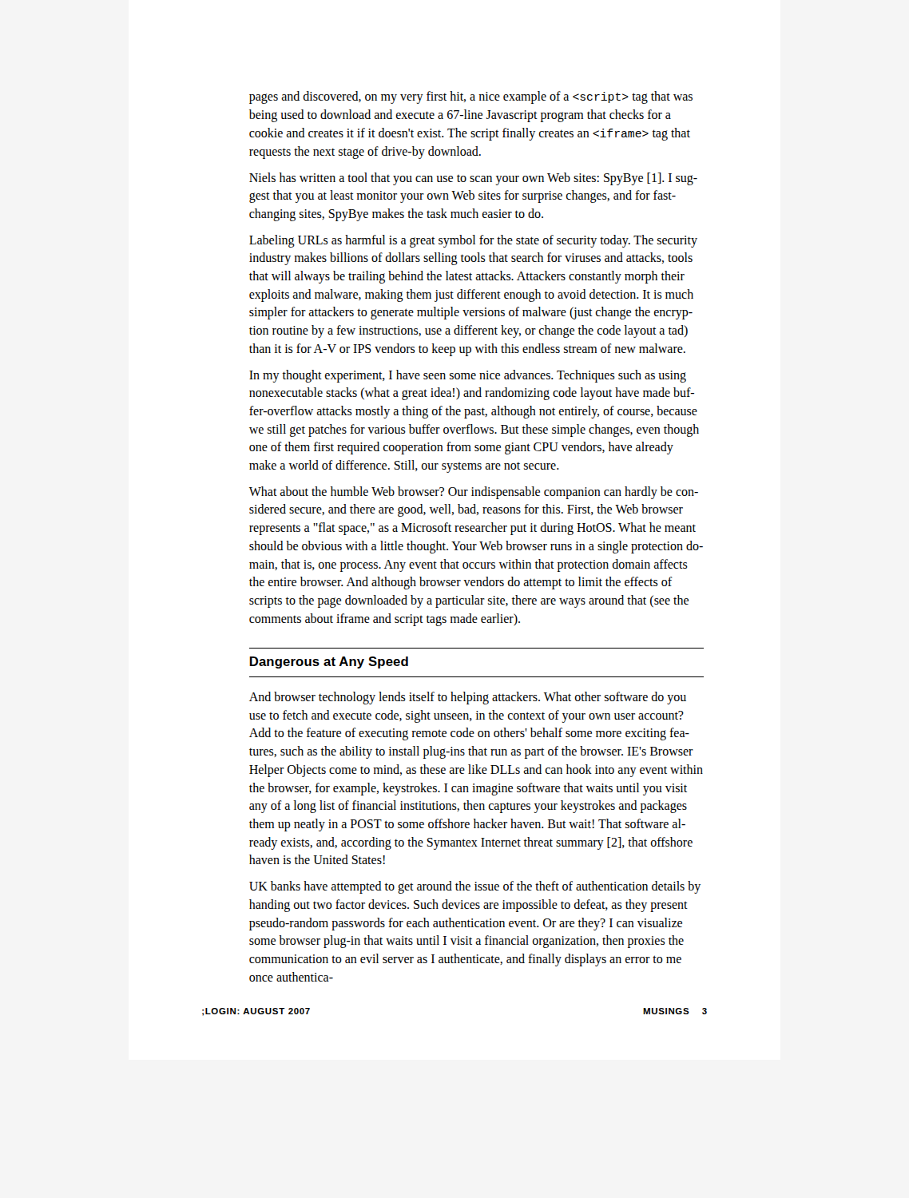pages and discovered, on my very first hit, a nice example of a <script> tag that was being used to download and execute a 67-line Javascript program that checks for a cookie and creates it if it doesn't exist. The script finally creates an <iframe> tag that requests the next stage of drive-by download.
Niels has written a tool that you can use to scan your own Web sites: SpyBye [1]. I suggest that you at least monitor your own Web sites for surprise changes, and for fast-changing sites, SpyBye makes the task much easier to do.
Labeling URLs as harmful is a great symbol for the state of security today. The security industry makes billions of dollars selling tools that search for viruses and attacks, tools that will always be trailing behind the latest attacks. Attackers constantly morph their exploits and malware, making them just different enough to avoid detection. It is much simpler for attackers to generate multiple versions of malware (just change the encryption routine by a few instructions, use a different key, or change the code layout a tad) than it is for A-V or IPS vendors to keep up with this endless stream of new malware.
In my thought experiment, I have seen some nice advances. Techniques such as using nonexecutable stacks (what a great idea!) and randomizing code layout have made buffer-overflow attacks mostly a thing of the past, although not entirely, of course, because we still get patches for various buffer overflows. But these simple changes, even though one of them first required cooperation from some giant CPU vendors, have already make a world of difference. Still, our systems are not secure.
What about the humble Web browser? Our indispensable companion can hardly be considered secure, and there are good, well, bad, reasons for this. First, the Web browser represents a "flat space," as a Microsoft researcher put it during HotOS. What he meant should be obvious with a little thought. Your Web browser runs in a single protection domain, that is, one process. Any event that occurs within that protection domain affects the entire browser. And although browser vendors do attempt to limit the effects of scripts to the page downloaded by a particular site, there are ways around that (see the comments about iframe and script tags made earlier).
Dangerous at Any Speed
And browser technology lends itself to helping attackers. What other software do you use to fetch and execute code, sight unseen, in the context of your own user account? Add to the feature of executing remote code on others' behalf some more exciting features, such as the ability to install plug-ins that run as part of the browser. IE's Browser Helper Objects come to mind, as these are like DLLs and can hook into any event within the browser, for example, keystrokes. I can imagine software that waits until you visit any of a long list of financial institutions, then captures your keystrokes and packages them up neatly in a POST to some offshore hacker haven. But wait! That software already exists, and, according to the Symantex Internet threat summary [2], that offshore haven is the United States!
UK banks have attempted to get around the issue of the theft of authentication details by handing out two factor devices. Such devices are impossible to defeat, as they present pseudo-random passwords for each authentication event. Or are they? I can visualize some browser plug-in that waits until I visit a financial organization, then proxies the communication to an evil server as I authenticate, and finally displays an error to me once authentica-
;login: August 2007
Musings 3